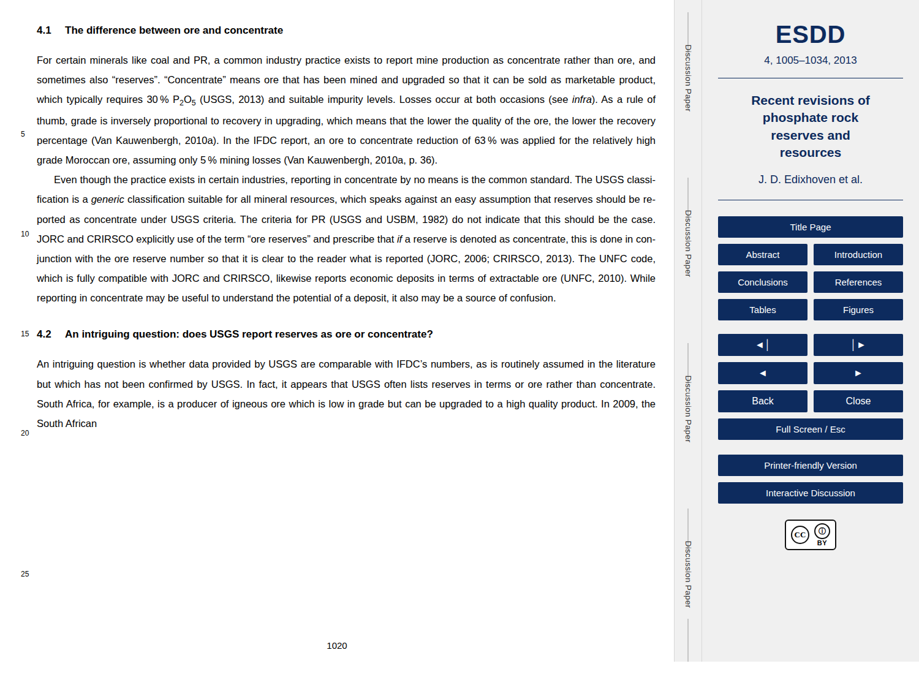4.1 The difference between ore and concentrate
5 10 15 20 25
For certain minerals like coal and PR, a common industry practice exists to report mine production as concentrate rather than ore, and sometimes also “reserves”. “Concentrate” means ore that has been mined and upgraded so that it can be sold as marketable product, which typically requires 30 % P2 O5 (USGS, 2013) and suitable impurity levels. Losses occur at both occasions (see infra). As a rule of thumb, grade is inversely proportional to recovery in upgrading, which means that the lower the quality of the ore, the lower the recovery percentage (Van Kauwenbergh, 2010a). In the IFDC report, an ore to concentrate reduction of 63 % was applied for the relatively high grade Moroccan ore, assuming only 5 % mining losses (Van Kauwenbergh, 2010a, p. 36).
Even though the practice exists in certain industries, reporting in concentrate by no means is the common standard. The USGS classification is a generic classification suitable for all mineral resources, which speaks against an easy assumption that reserves should be reported as concentrate under USGS criteria. The criteria for PR (USGS and USBM, 1982) do not indicate that this should be the case. JORC and CRIRSCO explicitly use of the term “ore reserves” and prescribe that if a reserve is denoted as concentrate, this is done in conjunction with the ore reserve number so that it is clear to the reader what is reported (JORC, 2006; CRIRSCO, 2013). The UNFC code, which is fully compatible with JORC and CRIRSCO, likewise reports economic deposits in terms of extractable ore (UNFC, 2010). While reporting in concentrate may be useful to understand the potential of a deposit, it also may be a source of confusion.
4.2 An intriguing question: does USGS report reserves as ore or concentrate?
An intriguing question is whether data provided by USGS are comparable with IFDC’s numbers, as is routinely assumed in the literature but which has not been confirmed by USGS. In fact, it appears that USGS often lists reserves in terms or ore rather than concentrate. South Africa, for example, is a producer of igneous ore which is low in grade but can be upgraded to a high quality product. In 2009, the South African
1020
Discussion Paper
Discussion Paper
Discussion Paper
Discussion Paper
ESDD
4, 1005–1034, 2013
Recent revisions of
phosphate rock
reserves and
resources
J. D. Edixhoven et al.
Title Page
Abstract Introduction Conclusions References Tables Figures
◄│ │► ◄ ► Back Close
Full Screen / Esc
Printer-friendly Version Interactive Discussion
CC
ⓘ
BY